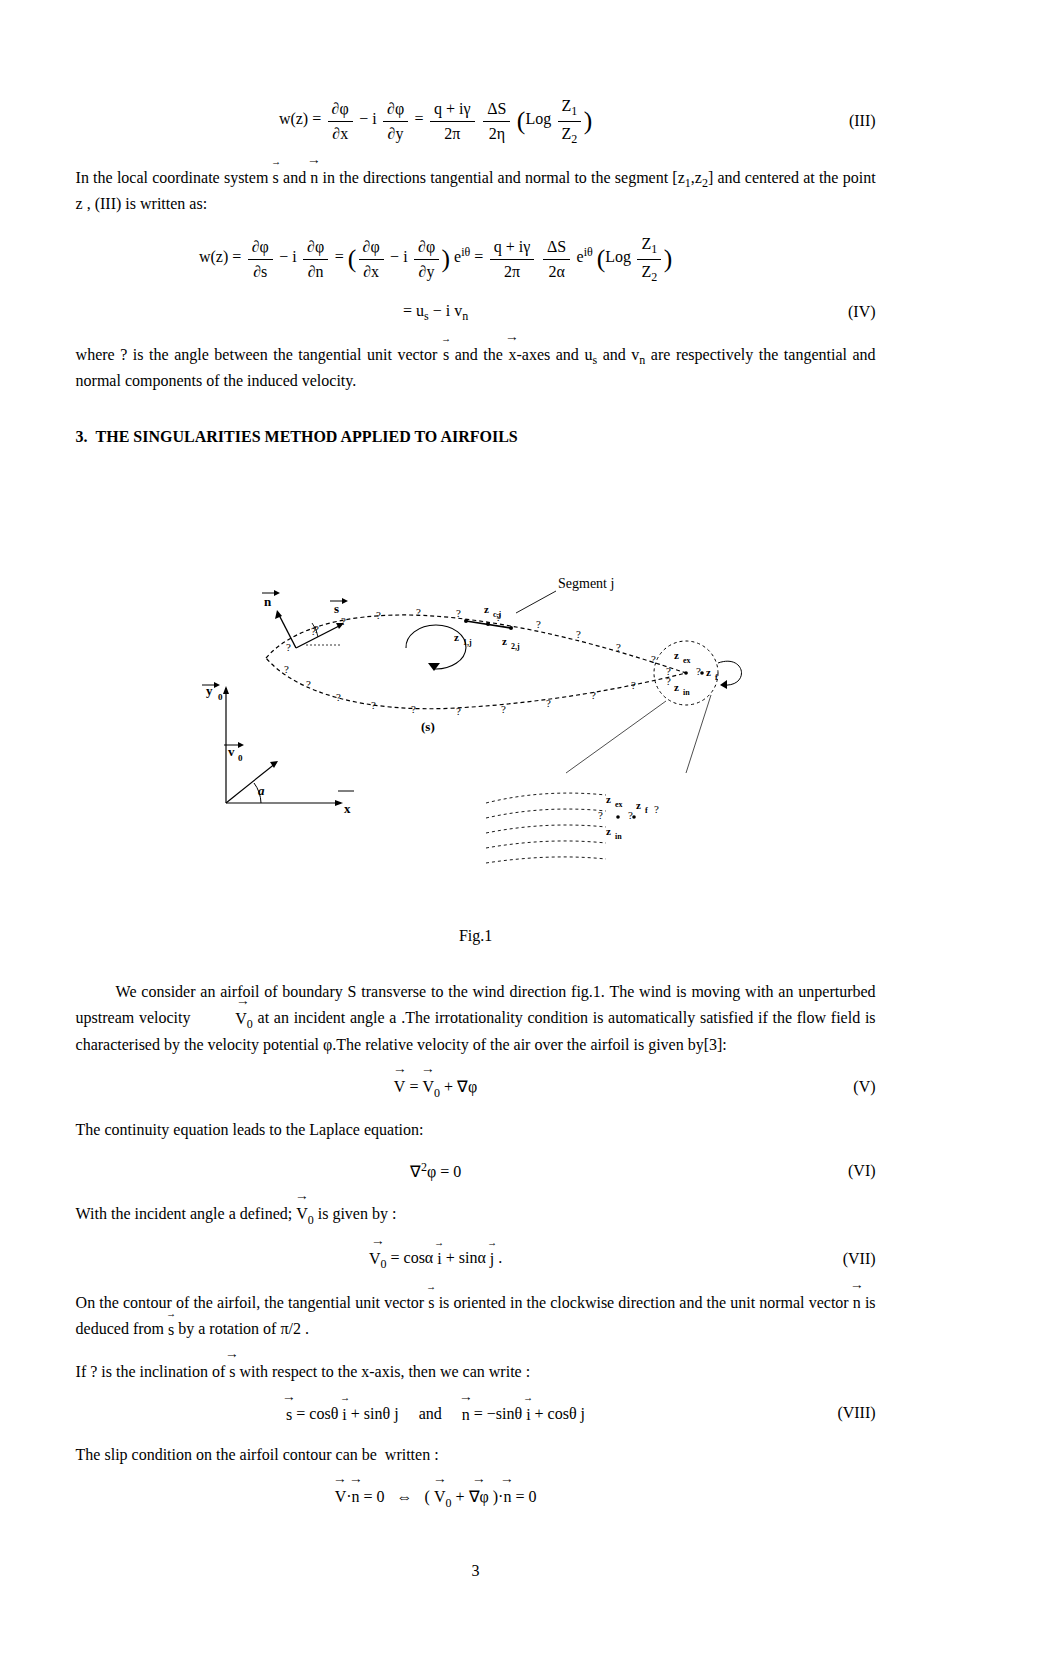w(z) = ∂φ∂x − i ∂φ∂y = q + iγ 2π ΔS 2η (Log Z1 Z2)
(III)
In the local coordinate system s and n in the directions tangential and normal to the segment [z1,z2] and centered at the point z , (III) is written as:
w(z) = ∂φ∂s − i ∂φ∂n = (∂φ∂x − i ∂φ∂y) eiθ = q + iγ 2π ΔS 2α eiθ (Log Z1 Z2)
= us − i vn
(IV)
where ? is the angle between the tangential unit vector s and the x-axes and us and vn are respectively the tangential and normal components of the induced velocity.
3. THE SINGULARITIES METHOD APPLIED TO AIRFOILS
y 0 x v 0 a n s ? ? ? ? ? ? ? ? ? ? ? ? ? ? ? ? ? ? ? ? ? ? (s) z c,j z 1,j z 2,j Segment j z ex z in z f ? ? ? z ex z f z in ? ? ?
Fig.1
We consider an airfoil of boundary S transverse to the wind direction fig.1. The wind is moving with an unperturbed upstream velocity V 0 at an incident angle a .The irrotationality condition is automatically satisfied if the flow field is characterised by the velocity potential φ.The relative velocity of the air over the airfoil is given by[3]:
V = V 0 + ∇φ
(V)
The continuity equation leads to the Laplace equation:
∇2φ = 0
(VI)
With the incident angle a defined; V 0 is given by :
V0 = cosα i + sinα j .
(VII)
On the contour of the airfoil, the tangential unit vector s is oriented in the clockwise direction and the unit normal vector n is deduced from s by a rotation of π/2 .
If ? is the inclination of s with respect to the x-axis, then we can write :
s = cosθ i + sinθ j and n = −sinθ i + cosθ j
(VIII)
The slip condition on the airfoil contour can be written :
V·n = 0 ⇔ ( V 0 + ∇φ )·n = 0
3